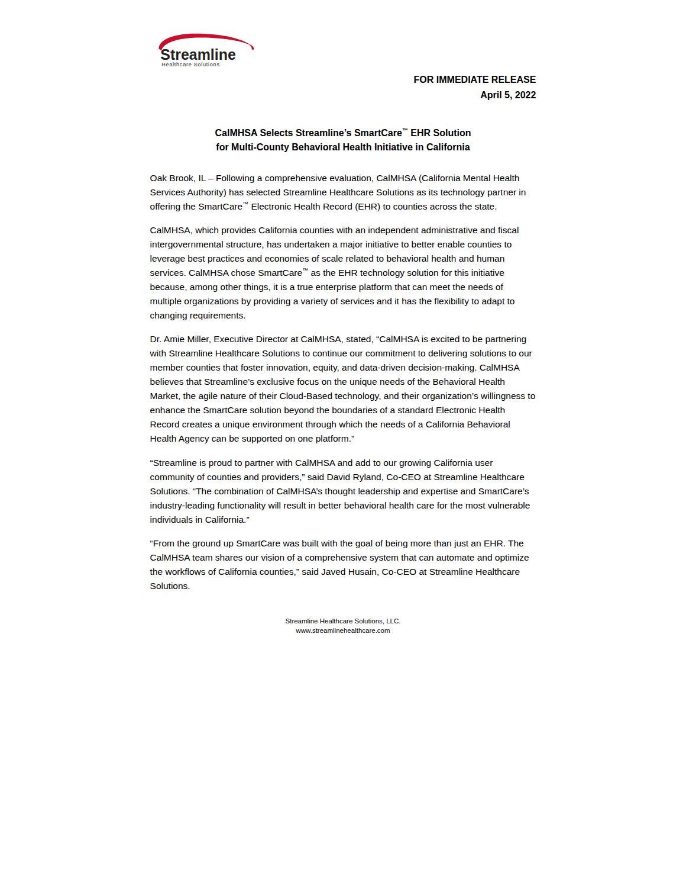Streamline Healthcare Solutions
FOR IMMEDIATE RELEASE
April 5, 2022
CalMHSA Selects Streamline’s SmartCare™ EHR Solution
for Multi-County Behavioral Health Initiative in California
Oak Brook, IL – Following a comprehensive evaluation, CalMHSA (California Mental Health Services Authority) has selected Streamline Healthcare Solutions as its technology partner in offering the SmartCare™ Electronic Health Record (EHR) to counties across the state.
CalMHSA, which provides California counties with an independent administrative and fiscal intergovernmental structure, has undertaken a major initiative to better enable counties to leverage best practices and economies of scale related to behavioral health and human services. CalMHSA chose SmartCare™ as the EHR technology solution for this initiative because, among other things, it is a true enterprise platform that can meet the needs of multiple organizations by providing a variety of services and it has the flexibility to adapt to changing requirements.
Dr. Amie Miller, Executive Director at CalMHSA, stated, “CalMHSA is excited to be partnering with Streamline Healthcare Solutions to continue our commitment to delivering solutions to our member counties that foster innovation, equity, and data-driven decision-making. CalMHSA believes that Streamline’s exclusive focus on the unique needs of the Behavioral Health Market, the agile nature of their Cloud-Based technology, and their organization’s willingness to enhance the SmartCare solution beyond the boundaries of a standard Electronic Health Record creates a unique environment through which the needs of a California Behavioral Health Agency can be supported on one platform.”
“Streamline is proud to partner with CalMHSA and add to our growing California user community of counties and providers,” said David Ryland, Co-CEO at Streamline Healthcare Solutions. “The combination of CalMHSA’s thought leadership and expertise and SmartCare’s industry-leading functionality will result in better behavioral health care for the most vulnerable individuals in California.”
“From the ground up SmartCare was built with the goal of being more than just an EHR. The CalMHSA team shares our vision of a comprehensive system that can automate and optimize the workflows of California counties,” said Javed Husain, Co-CEO at Streamline Healthcare Solutions.
Streamline Healthcare Solutions, LLC.
www.streamlinehealthcare.com